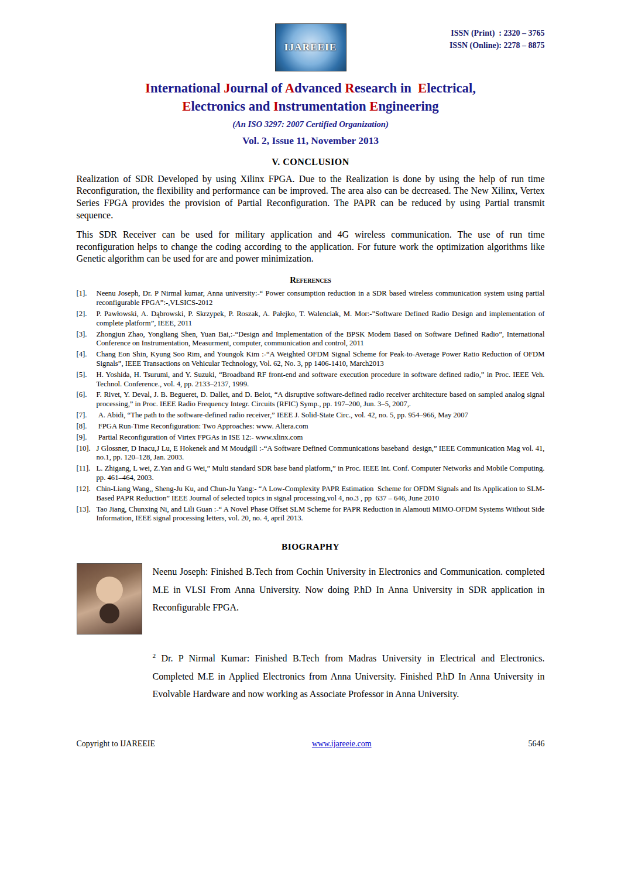IJAREEIE
ISSN (Print) : 2320 – 3765
ISSN (Online): 2278 – 8875
International Journal of Advanced Research in Electrical,
Electronics and Instrumentation Engineering
(An ISO 3297: 2007 Certified Organization)
Vol. 2, Issue 11, November 2013
V. CONCLUSION
Realization of SDR Developed by using Xilinx FPGA. Due to the Realization is done by using the help of run time Reconfiguration, the flexibility and performance can be improved. The area also can be decreased. The New Xilinx, Vertex Series FPGA provides the provision of Partial Reconfiguration. The PAPR can be reduced by using Partial transmit sequence.
This SDR Receiver can be used for military application and 4G wireless communication. The use of run time reconfiguration helps to change the coding according to the application. For future work the optimization algorithms like Genetic algorithm can be used for are and power minimization.
References
[1]. Neenu Joseph, Dr. P Nirmal kumar, Anna university:-“ Power consumption reduction in a SDR based wireless communication system using partial reconfigurable FPGA”:-,VLSICS-2012
[2]. P. Pawłowski, A. Dąbrowski, P. Skrzypek, P. Roszak, A. Pałejko, T. Walenciak, M. Mor:-”Software Defined Radio Design and implementation of complete platform”, IEEE, 2011
[3]. Zhongjun Zhao, Yongliang Shen, Yuan Bai,:-“Design and Implementation of the BPSK Modem Based on Software Defined Radio”, International Conference on Instrumentation, Measurment, computer, communication and control, 2011
[4]. Chang Eon Shin, Kyung Soo Rim, and Youngok Kim :-“A Weighted OFDM Signal Scheme for Peak-to-Average Power Ratio Reduction of OFDM Signals”, IEEE Transactions on Vehicular Technology, Vol. 62, No. 3, pp 1406-1410, March2013
[5]. H. Yoshida, H. Tsurumi, and Y. Suzuki, “Broadband RF front-end and software execution procedure in software defined radio,” in Proc. IEEE Veh. Technol. Conference., vol. 4, pp. 2133–2137, 1999.
[6]. F. Rivet, Y. Deval, J. B. Begueret, D. Dallet, and D. Belot, “A disruptive software-defined radio receiver architecture based on sampled analog signal processing,” in Proc. IEEE Radio Frequency Integr. Circuits (RFIC) Symp., pp. 197–200, Jun. 3–5, 2007,.
[7]. A. Abidi, “The path to the software-defined radio receiver,” IEEE J. Solid-State Circ., vol. 42, no. 5, pp. 954–966, May 2007
[8]. FPGA Run-Time Reconfiguration: Two Approaches: www. Altera.com
[9]. Partial Reconfiguration of Virtex FPGAs in ISE 12:- www.xlinx.com
[10]. J Glossner, D Inacu,J Lu, E Hokenek and M Moudgill :-“A Software Defined Communications baseband design,” IEEE Communication Mag vol. 41, no.1, pp. 120–128, Jan. 2003.
[11]. L. Zhigang, L wei, Z.Yan and G Wei,” Multi standard SDR base band platform,” in Proc. IEEE Int. Conf. Computer Networks and Mobile Computing. pp. 461–464, 2003.
[12]. Chin-Liang Wang,, Sheng-Ju Ku, and Chun-Ju Yang:- “A Low-Complexity PAPR Estimation Scheme for OFDM Signals and Its Application to SLM-Based PAPR Reduction” IEEE Journal of selected topics in signal processing,vol 4, no.3 , pp 637 – 646, June 2010
[13]. Tao Jiang, Chunxing Ni, and Lili Guan :-“ A Novel Phase Offset SLM Scheme for PAPR Reduction in Alamouti MIMO-OFDM Systems Without Side Information, IEEE signal processing letters, vol. 20, no. 4, april 2013.
BIOGRAPHY
Neenu Joseph: Finished B.Tech from Cochin University in Electronics and Communication. completed M.E in VLSI From Anna University. Now doing P.hD In Anna University in SDR application in Reconfigurable FPGA.
2 Dr. P Nirmal Kumar: Finished B.Tech from Madras University in Electrical and Electronics. Completed M.E in Applied Electronics from Anna University. Finished P.hD In Anna University in Evolvable Hardware and now working as Associate Professor in Anna University.
Copyright to IJAREEIE
www.ijareeie.com
5646